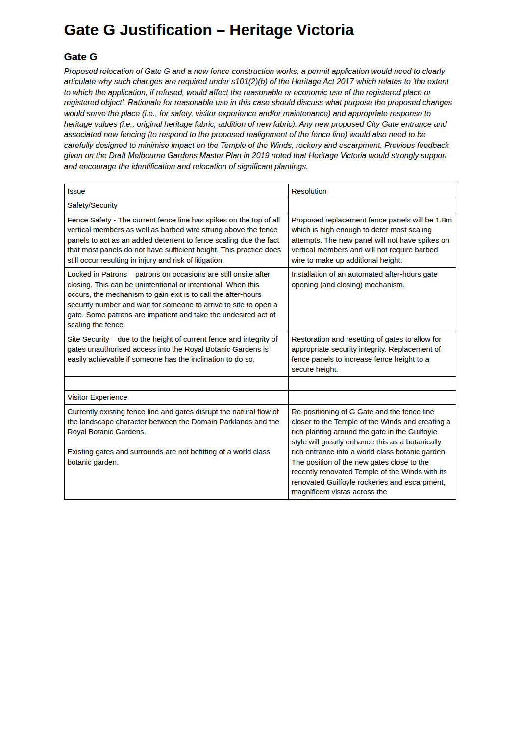Gate G Justification – Heritage Victoria
Gate G
Proposed relocation of Gate G and a new fence construction works, a permit application would need to clearly articulate why such changes are required under s101(2)(b) of the Heritage Act 2017 which relates to 'the extent to which the application, if refused, would affect the reasonable or economic use of the registered place or registered object'. Rationale for reasonable use in this case should discuss what purpose the proposed changes would serve the place (i.e., for safety, visitor experience and/or maintenance) and appropriate response to heritage values (i.e., original heritage fabric, addition of new fabric). Any new proposed City Gate entrance and associated new fencing (to respond to the proposed realignment of the fence line) would also need to be carefully designed to minimise impact on the Temple of the Winds, rockery and escarpment. Previous feedback given on the Draft Melbourne Gardens Master Plan in 2019 noted that Heritage Victoria would strongly support and encourage the identification and relocation of significant plantings.
| Issue | Resolution |
| --- | --- |
| Safety/Security | |
| Fence Safety - The current fence line has spikes on the top of all vertical members as well as barbed wire strung above the fence panels to act as an added deterrent to fence scaling due the fact that most panels do not have sufficient height. This practice does still occur resulting in injury and risk of litigation. | Proposed replacement fence panels will be 1.8m which is high enough to deter most scaling attempts. The new panel will not have spikes on vertical members and will not require barbed wire to make up additional height. |
| Locked in Patrons – patrons on occasions are still onsite after closing. This can be unintentional or intentional. When this occurs, the mechanism to gain exit is to call the after-hours security number and wait for someone to arrive to site to open a gate. Some patrons are impatient and take the undesired act of scaling the fence. | Installation of an automated after-hours gate opening (and closing) mechanism. |
| Site Security – due to the height of current fence and integrity of gates unauthorised access into the Royal Botanic Gardens is easily achievable if someone has the inclination to do so. | Restoration and resetting of gates to allow for appropriate security integrity. Replacement of fence panels to increase fence height to a secure height. |
| Visitor Experience | |
| Currently existing fence line and gates disrupt the natural flow of the landscape character between the Domain Parklands and the Royal Botanic Gardens. Existing gates and surrounds are not befitting of a world class botanic garden. | Re-positioning of G Gate and the fence line closer to the Temple of the Winds and creating a rich planting around the gate in the Guilfoyle style will greatly enhance this as a botanically rich entrance into a world class botanic garden. The position of the new gates close to the recently renovated Temple of the Winds with its renovated Guilfoyle rockeries and escarpment, magnificent vistas across the |